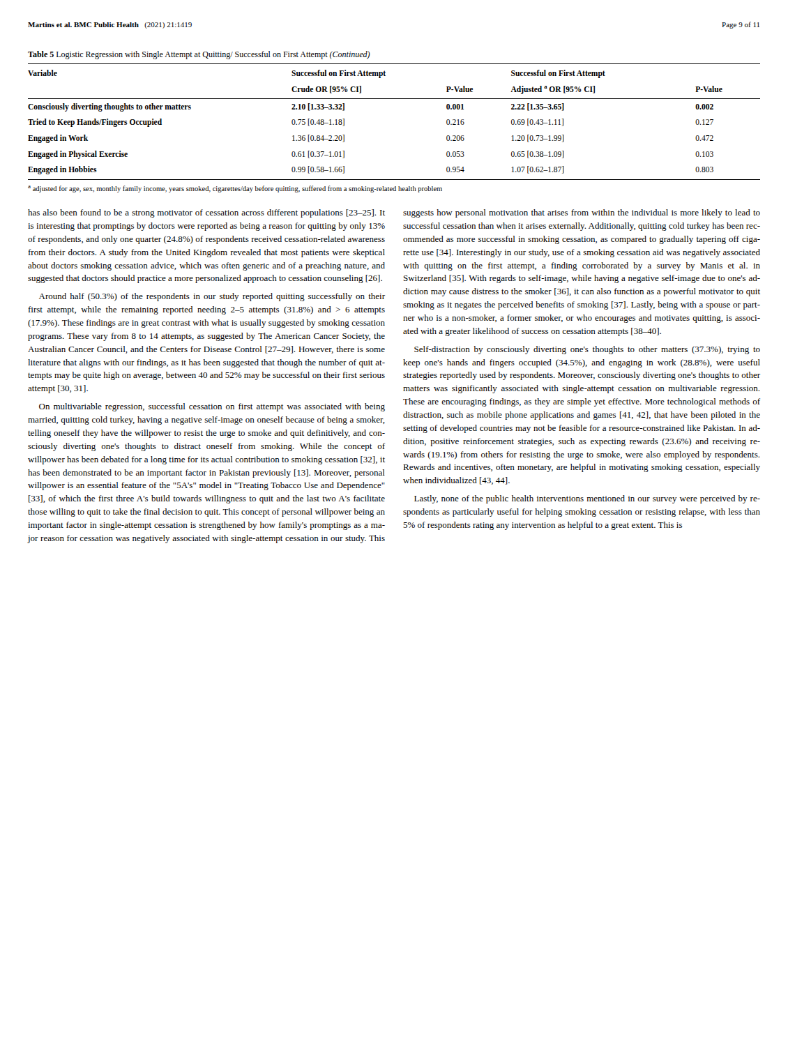Martins et al. BMC Public Health (2021) 21:1419
Page 9 of 11
Table 5 Logistic Regression with Single Attempt at Quitting/ Successful on First Attempt (Continued)
| Variable | Successful on First Attempt | Successful on First Attempt |
| --- | --- | --- |
| | Crude OR [95% CI] | P-Value | Adjusted a OR [95% CI] | P-Value |
| Consciously diverting thoughts to other matters | 2.10 [1.33–3.32] | 0.001 | 2.22 [1.35–3.65] | 0.002 |
| Tried to Keep Hands/Fingers Occupied | 0.75 [0.48–1.18] | 0.216 | 0.69 [0.43–1.11] | 0.127 |
| Engaged in Work | 1.36 [0.84–2.20] | 0.206 | 1.20 [0.73–1.99] | 0.472 |
| Engaged in Physical Exercise | 0.61 [0.37–1.01] | 0.053 | 0.65 [0.38–1.09] | 0.103 |
| Engaged in Hobbies | 0.99 [0.58–1.66] | 0.954 | 1.07 [0.62–1.87] | 0.803 |
a adjusted for age, sex, monthly family income, years smoked, cigarettes/day before quitting, suffered from a smoking-related health problem
has also been found to be a strong motivator of cessation across different populations [23–25]. It is interesting that promptings by doctors were reported as being a reason for quitting by only 13% of respondents, and only one quarter (24.8%) of respondents received cessation-related awareness from their doctors. A study from the United Kingdom revealed that most patients were skeptical about doctors smoking cessation advice, which was often generic and of a preaching nature, and suggested that doctors should practice a more personalized approach to cessation counseling [26].
Around half (50.3%) of the respondents in our study reported quitting successfully on their first attempt, while the remaining reported needing 2–5 attempts (31.8%) and > 6 attempts (17.9%). These findings are in great contrast with what is usually suggested by smoking cessation programs. These vary from 8 to 14 attempts, as suggested by The American Cancer Society, the Australian Cancer Council, and the Centers for Disease Control [27–29]. However, there is some literature that aligns with our findings, as it has been suggested that though the number of quit attempts may be quite high on average, between 40 and 52% may be successful on their first serious attempt [30, 31].
On multivariable regression, successful cessation on first attempt was associated with being married, quitting cold turkey, having a negative self-image on oneself because of being a smoker, telling oneself they have the willpower to resist the urge to smoke and quit definitively, and consciously diverting one's thoughts to distract oneself from smoking. While the concept of willpower has been debated for a long time for its actual contribution to smoking cessation [32], it has been demonstrated to be an important factor in Pakistan previously [13]. Moreover, personal willpower is an essential feature of the "5A's" model in "Treating Tobacco Use and Dependence" [33], of which the first three A's build towards willingness to quit and the last two A's facilitate those willing to quit to take the final decision to quit. This concept of personal willpower being an important factor in single-attempt cessation is strengthened by how family's promptings as a major reason for cessation was negatively associated with single-attempt cessation in our study. This suggests how personal motivation that arises from within the individual is more likely to lead to successful cessation than when it arises externally. Additionally, quitting cold turkey has been recommended as more successful in smoking cessation, as compared to gradually tapering off cigarette use [34]. Interestingly in our study, use of a smoking cessation aid was negatively associated with quitting on the first attempt, a finding corroborated by a survey by Manis et al. in Switzerland [35]. With regards to self-image, while having a negative self-image due to one's addiction may cause distress to the smoker [36], it can also function as a powerful motivator to quit smoking as it negates the perceived benefits of smoking [37]. Lastly, being with a spouse or partner who is a non-smoker, a former smoker, or who encourages and motivates quitting, is associated with a greater likelihood of success on cessation attempts [38–40].
Self-distraction by consciously diverting one's thoughts to other matters (37.3%), trying to keep one's hands and fingers occupied (34.5%), and engaging in work (28.8%), were useful strategies reportedly used by respondents. Moreover, consciously diverting one's thoughts to other matters was significantly associated with single-attempt cessation on multivariable regression. These are encouraging findings, as they are simple yet effective. More technological methods of distraction, such as mobile phone applications and games [41, 42], that have been piloted in the setting of developed countries may not be feasible for a resource-constrained like Pakistan. In addition, positive reinforcement strategies, such as expecting rewards (23.6%) and receiving rewards (19.1%) from others for resisting the urge to smoke, were also employed by respondents. Rewards and incentives, often monetary, are helpful in motivating smoking cessation, especially when individualized [43, 44].
Lastly, none of the public health interventions mentioned in our survey were perceived by respondents as particularly useful for helping smoking cessation or resisting relapse, with less than 5% of respondents rating any intervention as helpful to a great extent. This is